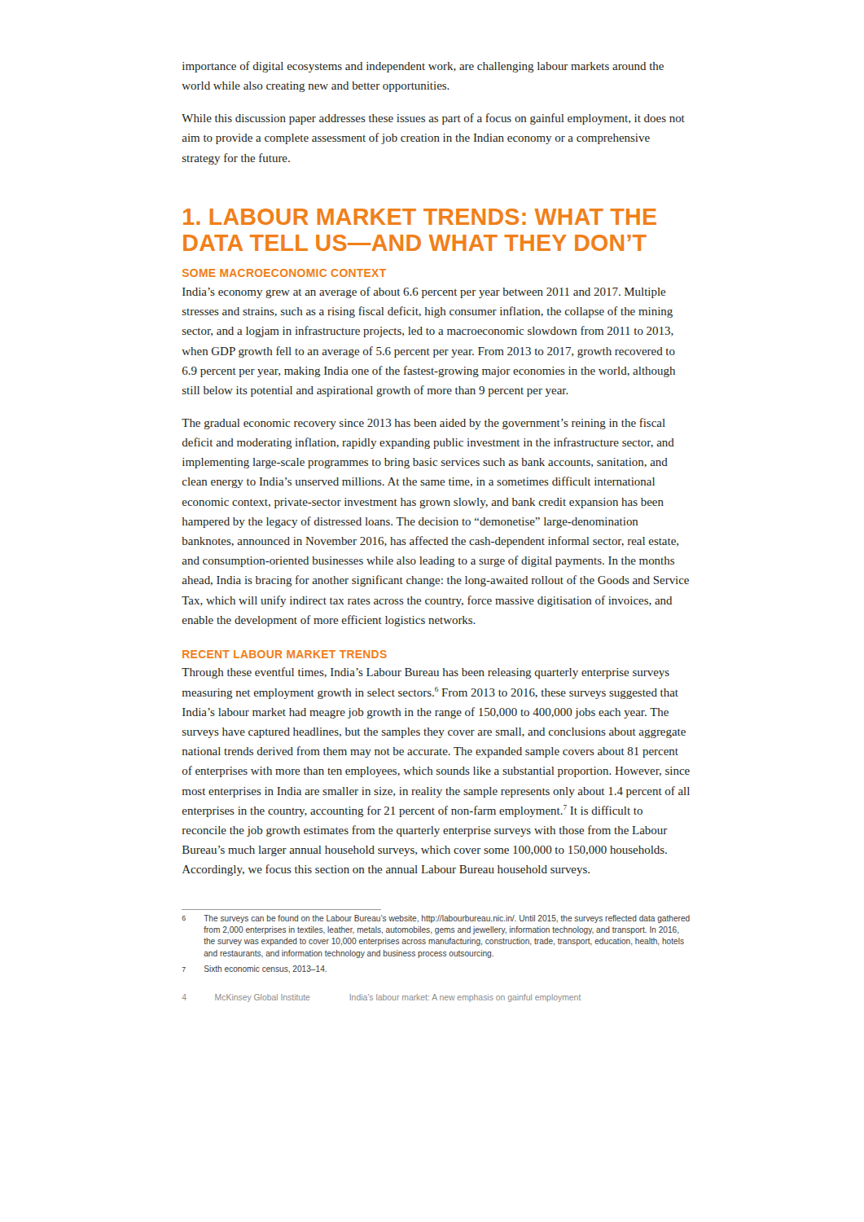importance of digital ecosystems and independent work, are challenging labour markets around the world while also creating new and better opportunities.
While this discussion paper addresses these issues as part of a focus on gainful employment, it does not aim to provide a complete assessment of job creation in the Indian economy or a comprehensive strategy for the future.
1. Labour market trends: what the data tell us—and what they don’t
Some macroeconomic context
India’s economy grew at an average of about 6.6 percent per year between 2011 and 2017. Multiple stresses and strains, such as a rising fiscal deficit, high consumer inflation, the collapse of the mining sector, and a logjam in infrastructure projects, led to a macroeconomic slowdown from 2011 to 2013, when GDP growth fell to an average of 5.6 percent per year. From 2013 to 2017, growth recovered to 6.9 percent per year, making India one of the fastest-growing major economies in the world, although still below its potential and aspirational growth of more than 9 percent per year.
The gradual economic recovery since 2013 has been aided by the government’s reining in the fiscal deficit and moderating inflation, rapidly expanding public investment in the infrastructure sector, and implementing large-scale programmes to bring basic services such as bank accounts, sanitation, and clean energy to India’s unserved millions. At the same time, in a sometimes difficult international economic context, private-sector investment has grown slowly, and bank credit expansion has been hampered by the legacy of distressed loans. The decision to “demonetise” large-denomination banknotes, announced in November 2016, has affected the cash-dependent informal sector, real estate, and consumption-oriented businesses while also leading to a surge of digital payments. In the months ahead, India is bracing for another significant change: the long-awaited rollout of the Goods and Service Tax, which will unify indirect tax rates across the country, force massive digitisation of invoices, and enable the development of more efficient logistics networks.
Recent labour market trends
Through these eventful times, India’s Labour Bureau has been releasing quarterly enterprise surveys measuring net employment growth in select sectors.6 From 2013 to 2016, these surveys suggested that India’s labour market had meagre job growth in the range of 150,000 to 400,000 jobs each year. The surveys have captured headlines, but the samples they cover are small, and conclusions about aggregate national trends derived from them may not be accurate. The expanded sample covers about 81 percent of enterprises with more than ten employees, which sounds like a substantial proportion. However, since most enterprises in India are smaller in size, in reality the sample represents only about 1.4 percent of all enterprises in the country, accounting for 21 percent of non-farm employment.7 It is difficult to reconcile the job growth estimates from the quarterly enterprise surveys with those from the Labour Bureau’s much larger annual household surveys, which cover some 100,000 to 150,000 households. Accordingly, we focus this section on the annual Labour Bureau household surveys.
6
The surveys can be found on the Labour Bureau’s website, http://labourbureau.nic.in/. Until 2015, the surveys reflected data gathered from 2,000 enterprises in textiles, leather, metals, automobiles, gems and jewellery, information technology, and transport. In 2016, the survey was expanded to cover 10,000 enterprises across manufacturing, construction, trade, transport, education, health, hotels and restaurants, and information technology and business process outsourcing.
7
Sixth economic census, 2013–14.
4
McKinsey Global Institute
India’s labour market: A new emphasis on gainful employment